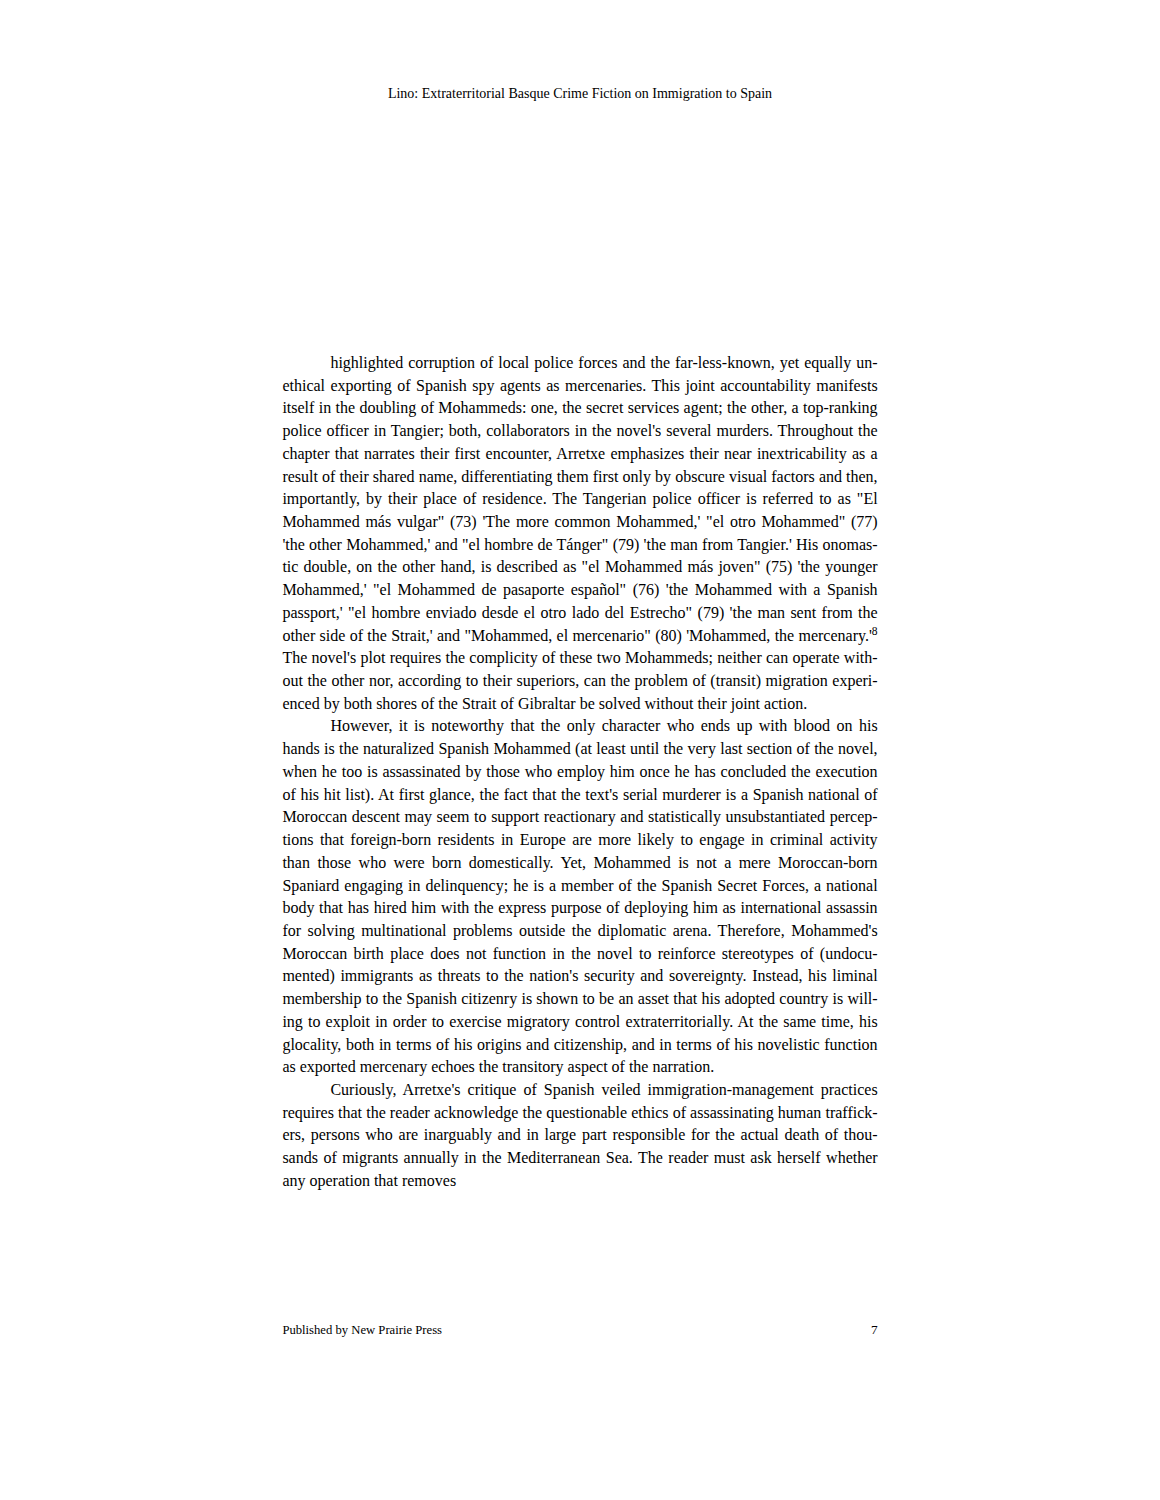Lino: Extraterritorial Basque Crime Fiction on Immigration to Spain
highlighted corruption of local police forces and the far-less-known, yet equally unethical exporting of Spanish spy agents as mercenaries. This joint accountability manifests itself in the doubling of Mohammeds: one, the secret services agent; the other, a top-ranking police officer in Tangier; both, collaborators in the novel's several murders. Throughout the chapter that narrates their first encounter, Arretxe emphasizes their near inextricability as a result of their shared name, differentiating them first only by obscure visual factors and then, importantly, by their place of residence. The Tangerian police officer is referred to as "El Mohammed más vulgar" (73) 'The more common Mohammed,' "el otro Mohammed" (77) 'the other Mohammed,' and "el hombre de Tánger" (79) 'the man from Tangier.' His onomastic double, on the other hand, is described as "el Mohammed más joven" (75) 'the younger Mohammed,' "el Mohammed de pasaporte español" (76) 'the Mohammed with a Spanish passport,' "el hombre enviado desde el otro lado del Estrecho" (79) 'the man sent from the other side of the Strait,' and "Mohammed, el mercenario" (80) 'Mohammed, the mercenary.'8 The novel's plot requires the complicity of these two Mohammeds; neither can operate without the other nor, according to their superiors, can the problem of (transit) migration experienced by both shores of the Strait of Gibraltar be solved without their joint action.
However, it is noteworthy that the only character who ends up with blood on his hands is the naturalized Spanish Mohammed (at least until the very last section of the novel, when he too is assassinated by those who employ him once he has concluded the execution of his hit list). At first glance, the fact that the text's serial murderer is a Spanish national of Moroccan descent may seem to support reactionary and statistically unsubstantiated perceptions that foreign-born residents in Europe are more likely to engage in criminal activity than those who were born domestically. Yet, Mohammed is not a mere Moroccan-born Spaniard engaging in delinquency; he is a member of the Spanish Secret Forces, a national body that has hired him with the express purpose of deploying him as international assassin for solving multinational problems outside the diplomatic arena. Therefore, Mohammed's Moroccan birth place does not function in the novel to reinforce stereotypes of (undocumented) immigrants as threats to the nation's security and sovereignty. Instead, his liminal membership to the Spanish citizenry is shown to be an asset that his adopted country is willing to exploit in order to exercise migratory control extraterritorially. At the same time, his glocality, both in terms of his origins and citizenship, and in terms of his novelistic function as exported mercenary echoes the transitory aspect of the narration.
Curiously, Arretxe's critique of Spanish veiled immigration-management practices requires that the reader acknowledge the questionable ethics of assassinating human traffickers, persons who are inarguably and in large part responsible for the actual death of thousands of migrants annually in the Mediterranean Sea. The reader must ask herself whether any operation that removes
Published by New Prairie Press 7